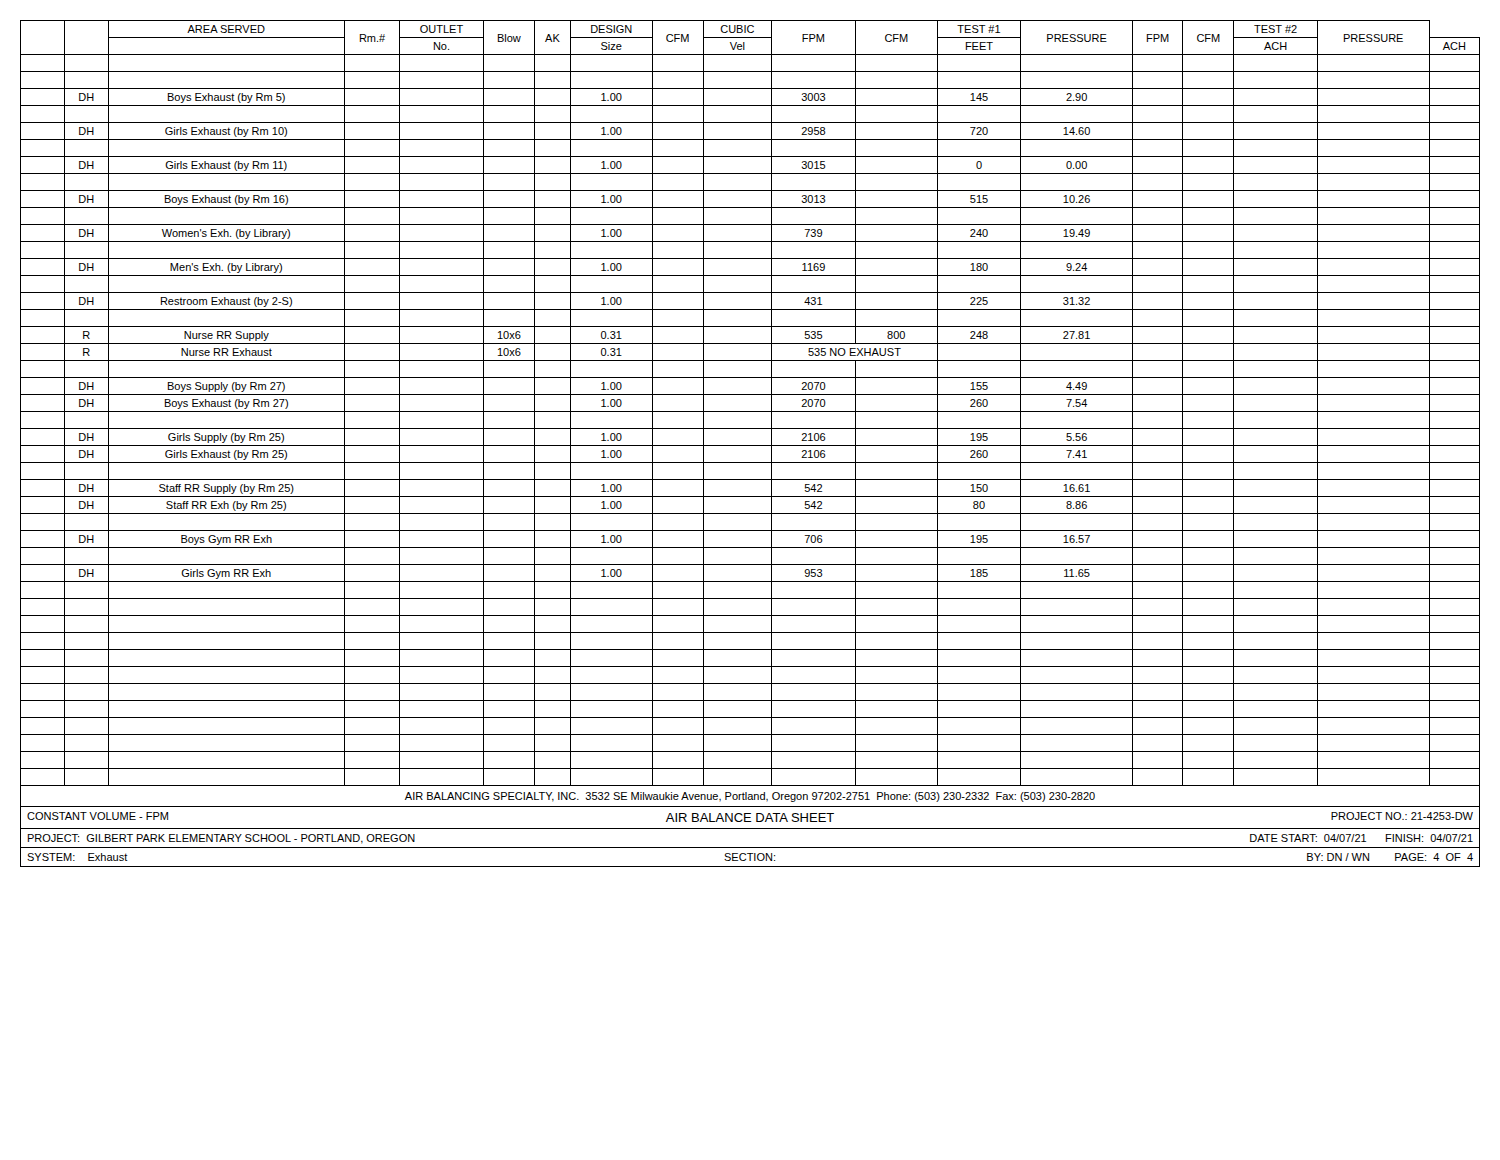| | | AREA SERVED | Rm.# | OUTLET | Blow | AK | DESIGN | CFM | CUBIC | FPM | CFM | TEST #1 | PRESSURE | FPM | CFM | TEST #2 | PRESSURE |
| --- | --- | --- | --- | --- | --- | --- | --- | --- | --- | --- | --- | --- | --- | --- | --- | --- | --- |
| | No. | Size | Vel | FEET | ACH | ACH |
| | DH | Boys Exhaust (by Rm 5) | | | | | 1.00 | | | 3003 | | 145 | 2.90 | | | | | |
| | DH | Girls Exhaust (by Rm 10) | | | | | 1.00 | | | 2958 | | 720 | 14.60 | | | | | |
| | DH | Girls Exhaust (by Rm 11) | | | | | 1.00 | | | 3015 | | 0 | 0.00 | | | | | |
| | DH | Boys Exhaust (by Rm 16) | | | | | 1.00 | | | 3013 | | 515 | 10.26 | | | | | |
| | DH | Women's Exh. (by Library) | | | | | 1.00 | | | 739 | | 240 | 19.49 | | | | | |
| | DH | Men's Exh. (by Library) | | | | | 1.00 | | | 1169 | | 180 | 9.24 | | | | | |
| | DH | Restroom Exhaust (by 2-S) | | | | | 1.00 | | | 431 | | 225 | 31.32 | | | | | |
| | R | Nurse RR Supply | | | 10x6 | | 0.31 | | | 535 | 800 | 248 | 27.81 | | | | | |
| | R | Nurse RR Exhaust | | | 10x6 | | 0.31 | | | 535 NO EXHAUST | | | | | | | |
| | DH | Boys Supply (by Rm 27) | | | | | 1.00 | | | 2070 | | 155 | 4.49 | | | | | |
| | DH | Boys Exhaust (by Rm 27) | | | | | 1.00 | | | 2070 | | 260 | 7.54 | | | | | |
| | DH | Girls Supply (by Rm 25) | | | | | 1.00 | | | 2106 | | 195 | 5.56 | | | | | |
| | DH | Girls Exhaust (by Rm 25) | | | | | 1.00 | | | 2106 | | 260 | 7.41 | | | | | |
| | DH | Staff RR Supply (by Rm 25) | | | | | 1.00 | | | 542 | | 150 | 16.61 | | | | | |
| | DH | Staff RR Exh (by Rm 25) | | | | | 1.00 | | | 542 | | 80 | 8.86 | | | | | |
| | DH | Boys Gym RR Exh | | | | | 1.00 | | | 706 | | 195 | 16.57 | | | | | |
| | DH | Girls Gym RR Exh | | | | | 1.00 | | | 953 | | 185 | 11.65 | | | | | |
AIR BALANCING SPECIALTY, INC. 3532 SE Milwaukie Avenue, Portland, Oregon 97202-2751 Phone: (503) 230-2332 Fax: (503) 230-2820
CONSTANT VOLUME - FPM
AIR BALANCE DATA SHEET
PROJECT NO.: 21-4253-DW
PROJECT: GILBERT PARK ELEMENTARY SCHOOL - PORTLAND, OREGON
DATE START: 04/07/21 FINISH: 04/07/21
SYSTEM: Exhaust
SECTION:
BY: DN / WN PAGE: 4 OF 4